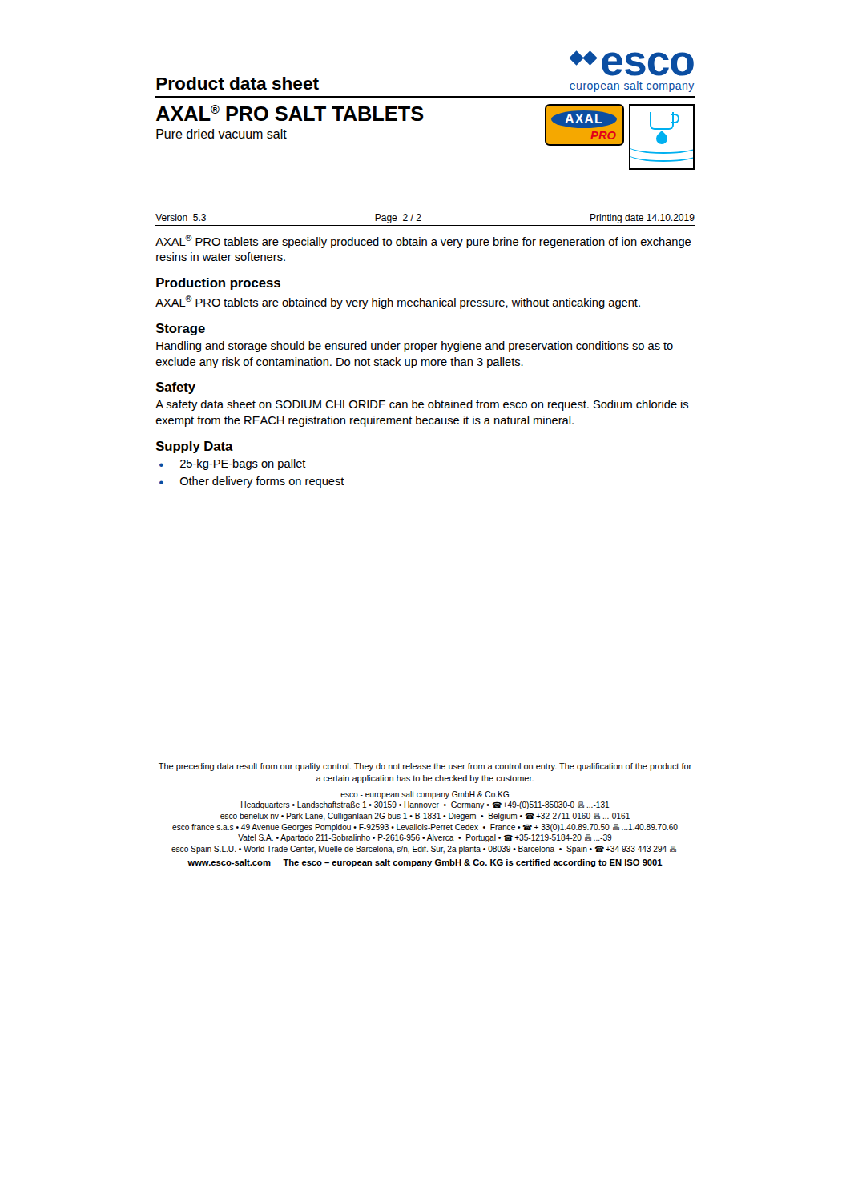Product data sheet
esco
european salt company
AXAL® PRO SALT TABLETS
Pure dried vacuum salt
AXAL
PRO
Version 5.3
Page 2 / 2
Printing date 14.10.2019
AXAL® PRO tablets are specially produced to obtain a very pure brine for regeneration of ion exchange resins in water softeners.
Production process
AXAL® PRO tablets are obtained by very high mechanical pressure, without anticaking agent.
Storage
Handling and storage should be ensured under proper hygiene and preservation conditions so as to exclude any risk of contamination. Do not stack up more than 3 pallets.
Safety
A safety data sheet on SODIUM CHLORIDE can be obtained from esco on request. Sodium chloride is exempt from the REACH registration requirement because it is a natural mineral.
Supply Data
25-kg-PE-bags on pallet
Other delivery forms on request
The preceding data result from our quality control. They do not release the user from a control on entry. The qualification of the product for a certain application has to be checked by the customer.
esco - european salt company GmbH & Co.KG
Headquarters • Landschaftstraße 1 • 30159 • Hannover • Germany • +49-(0)511-85030-0 ...-131
esco benelux nv • Park Lane, Culliganlaan 2G bus 1 • B-1831 • Diegem • Belgium • +32-2711-0160 ...-0161
esco france s.a.s • 49 Avenue Georges Pompidou • F-92593 • Levallois-Perret Cedex • France • + 33(0)1.40.89.70.50 ...1.40.89.70.60
Vatel S.A. • Apartado 211-Sobralinho • P-2616-956 • Alverca • Portugal • +35-1219-5184-20 ...-39
esco Spain S.L.U. • World Trade Center, Muelle de Barcelona, s/n, Edif. Sur, 2a planta • 08039 • Barcelona • Spain • +34 933 443 294
www.esco-salt.com The esco – european salt company GmbH & Co. KG is certified according to EN ISO 9001